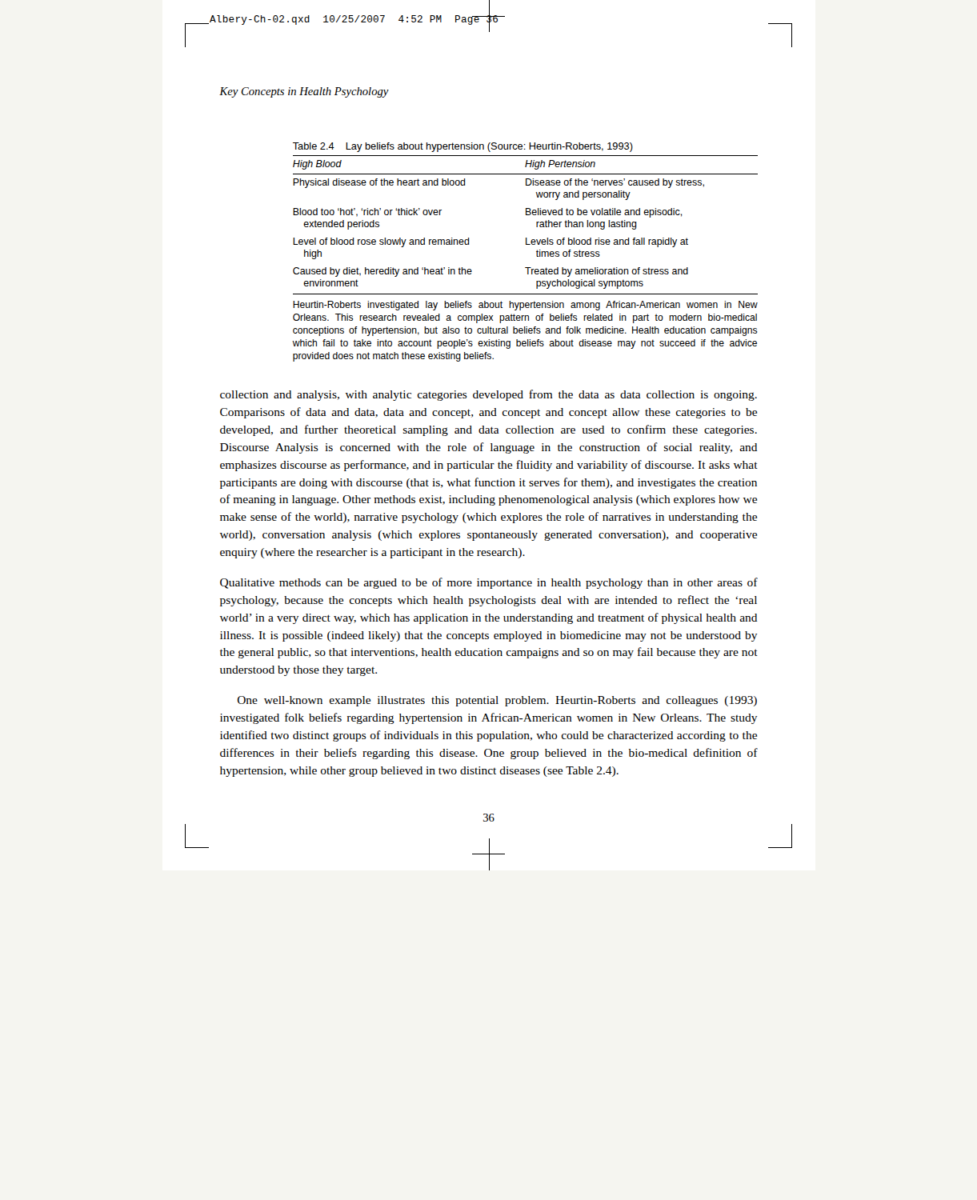Albery-Ch-02.qxd 10/25/2007 4:52 PM Page 36
Key Concepts in Health Psychology
Table 2.4 Lay beliefs about hypertension (Source: Heurtin-Roberts, 1993)
| High Blood | High Pertension |
| --- | --- |
| Physical disease of the heart and blood | Disease of the ‘nerves’ caused by stress, worry and personality |
| Blood too ‘hot’, ‘rich’ or ‘thick’ over extended periods | Believed to be volatile and episodic, rather than long lasting |
| Level of blood rose slowly and remained high | Levels of blood rise and fall rapidly at times of stress |
| Caused by diet, heredity and ‘heat’ in the environment | Treated by amelioration of stress and psychological symptoms |
Heurtin-Roberts investigated lay beliefs about hypertension among African-American women in New Orleans. This research revealed a complex pattern of beliefs related in part to modern bio-medical conceptions of hypertension, but also to cultural beliefs and folk medicine. Health education campaigns which fail to take into account people’s existing beliefs about disease may not succeed if the advice provided does not match these existing beliefs.
collection and analysis, with analytic categories developed from the data as data collection is ongoing. Comparisons of data and data, data and concept, and concept and concept allow these categories to be developed, and further theoretical sampling and data collection are used to confirm these categories. Discourse Analysis is concerned with the role of language in the construction of social reality, and emphasizes discourse as performance, and in particular the fluidity and variability of discourse. It asks what participants are doing with discourse (that is, what function it serves for them), and investigates the creation of meaning in language. Other methods exist, including phenomenological analysis (which explores how we make sense of the world), narrative psychology (which explores the role of narratives in understanding the world), conversation analysis (which explores spontaneously generated conversation), and cooperative enquiry (where the researcher is a participant in the research).
Qualitative methods can be argued to be of more importance in health psychology than in other areas of psychology, because the concepts which health psychologists deal with are intended to reflect the ‘real world’ in a very direct way, which has application in the understanding and treatment of physical health and illness. It is possible (indeed likely) that the concepts employed in biomedicine may not be understood by the general public, so that interventions, health education campaigns and so on may fail because they are not understood by those they target.
One well-known example illustrates this potential problem. Heurtin-Roberts and colleagues (1993) investigated folk beliefs regarding hypertension in African-American women in New Orleans. The study identified two distinct groups of individuals in this population, who could be characterized according to the differences in their beliefs regarding this disease. One group believed in the bio-medical definition of hypertension, while other group believed in two distinct diseases (see Table 2.4).
36